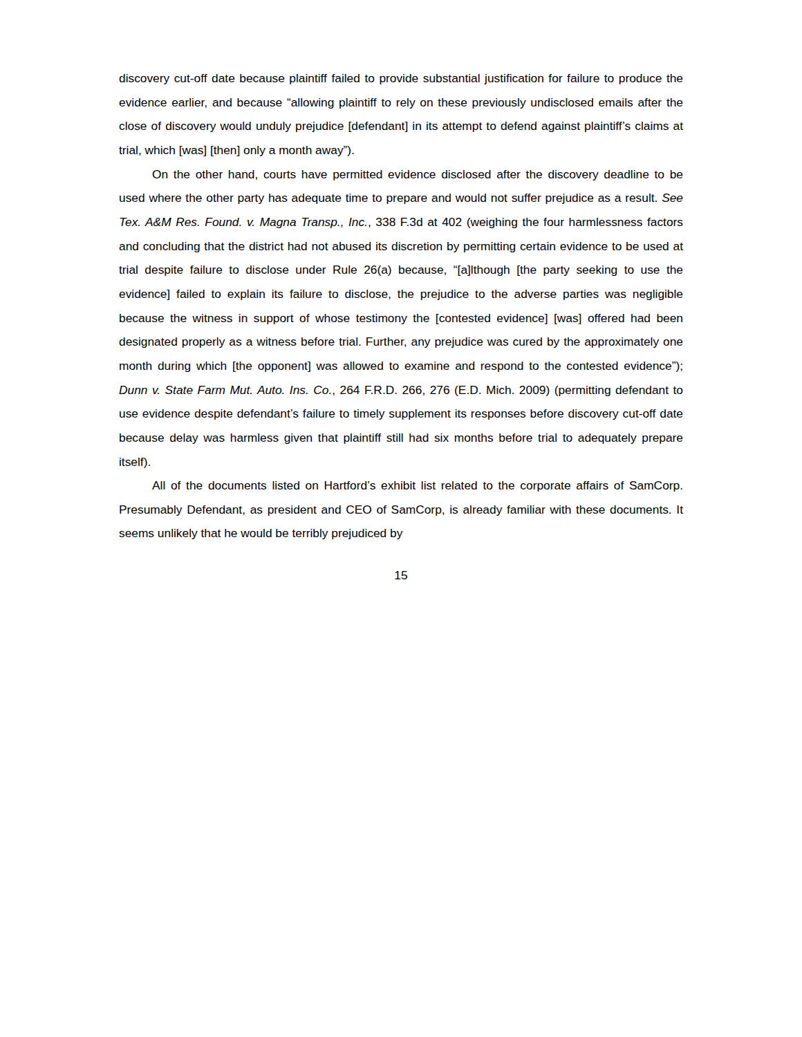discovery cut-off date because plaintiff failed to provide substantial justification for failure to produce the evidence earlier, and because “allowing plaintiff to rely on these previously undisclosed emails after the close of discovery would unduly prejudice [defendant] in its attempt to defend against plaintiff’s claims at trial, which [was] [then] only a month away”).
On the other hand, courts have permitted evidence disclosed after the discovery deadline to be used where the other party has adequate time to prepare and would not suffer prejudice as a result. See Tex. A&M Res. Found. v. Magna Transp., Inc., 338 F.3d at 402 (weighing the four harmlessness factors and concluding that the district had not abused its discretion by permitting certain evidence to be used at trial despite failure to disclose under Rule 26(a) because, “[a]lthough [the party seeking to use the evidence] failed to explain its failure to disclose, the prejudice to the adverse parties was negligible because the witness in support of whose testimony the [contested evidence] [was] offered had been designated properly as a witness before trial. Further, any prejudice was cured by the approximately one month during which [the opponent] was allowed to examine and respond to the contested evidence”); Dunn v. State Farm Mut. Auto. Ins. Co., 264 F.R.D. 266, 276 (E.D. Mich. 2009) (permitting defendant to use evidence despite defendant’s failure to timely supplement its responses before discovery cut-off date because delay was harmless given that plaintiff still had six months before trial to adequately prepare itself).
All of the documents listed on Hartford’s exhibit list related to the corporate affairs of SamCorp. Presumably Defendant, as president and CEO of SamCorp, is already familiar with these documents. It seems unlikely that he would be terribly prejudiced by
15